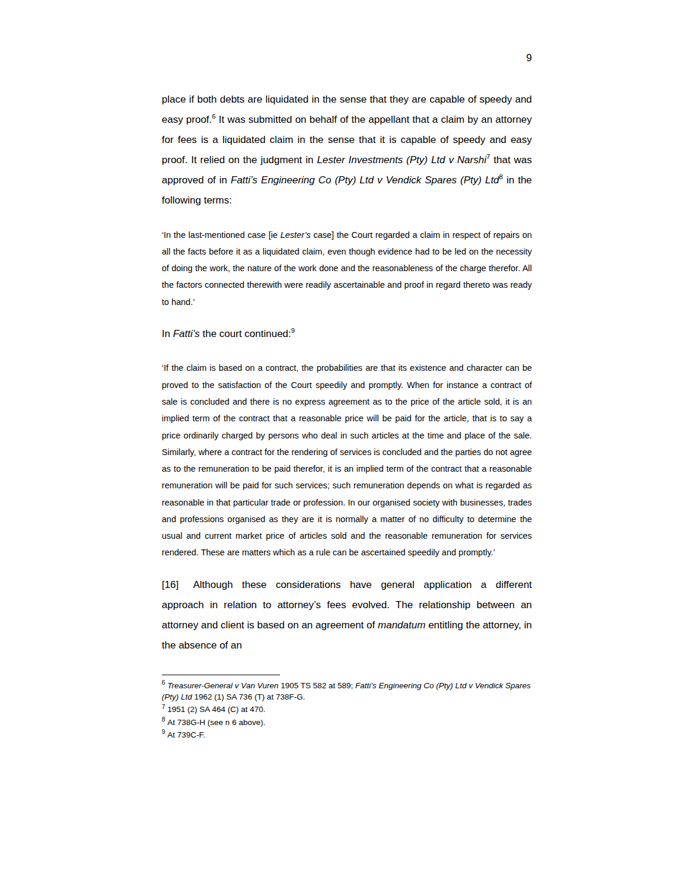9
place if both debts are liquidated in the sense that they are capable of speedy and easy proof.6 It was submitted on behalf of the appellant that a claim by an attorney for fees is a liquidated claim in the sense that it is capable of speedy and easy proof. It relied on the judgment in Lester Investments (Pty) Ltd v Narshi7 that was approved of in Fatti’s Engineering Co (Pty) Ltd v Vendick Spares (Pty) Ltd8 in the following terms:
‘In the last-mentioned case [ie Lester’s case] the Court regarded a claim in respect of repairs on all the facts before it as a liquidated claim, even though evidence had to be led on the necessity of doing the work, the nature of the work done and the reasonableness of the charge therefor. All the factors connected therewith were readily ascertainable and proof in regard thereto was ready to hand.’
In Fatti’s the court continued:9
‘If the claim is based on a contract, the probabilities are that its existence and character can be proved to the satisfaction of the Court speedily and promptly. When for instance a contract of sale is concluded and there is no express agreement as to the price of the article sold, it is an implied term of the contract that a reasonable price will be paid for the article, that is to say a price ordinarily charged by persons who deal in such articles at the time and place of the sale. Similarly, where a contract for the rendering of services is concluded and the parties do not agree as to the remuneration to be paid therefor, it is an implied term of the contract that a reasonable remuneration will be paid for such services; such remuneration depends on what is regarded as reasonable in that particular trade or profession. In our organised society with businesses, trades and professions organised as they are it is normally a matter of no difficulty to determine the usual and current market price of articles sold and the reasonable remuneration for services rendered. These are matters which as a rule can be ascertained speedily and promptly.’
[16] Although these considerations have general application a different approach in relation to attorney’s fees evolved. The relationship between an attorney and client is based on an agreement of mandatum entitling the attorney, in the absence of an
6 Treasurer-General v Van Vuren 1905 TS 582 at 589; Fatti’s Engineering Co (Pty) Ltd v Vendick Spares (Pty) Ltd 1962 (1) SA 736 (T) at 738F-G.
71951 (2) SA 464 (C) at 470.
8 At 738G-H (see n 6 above).
9 At 739C-F.